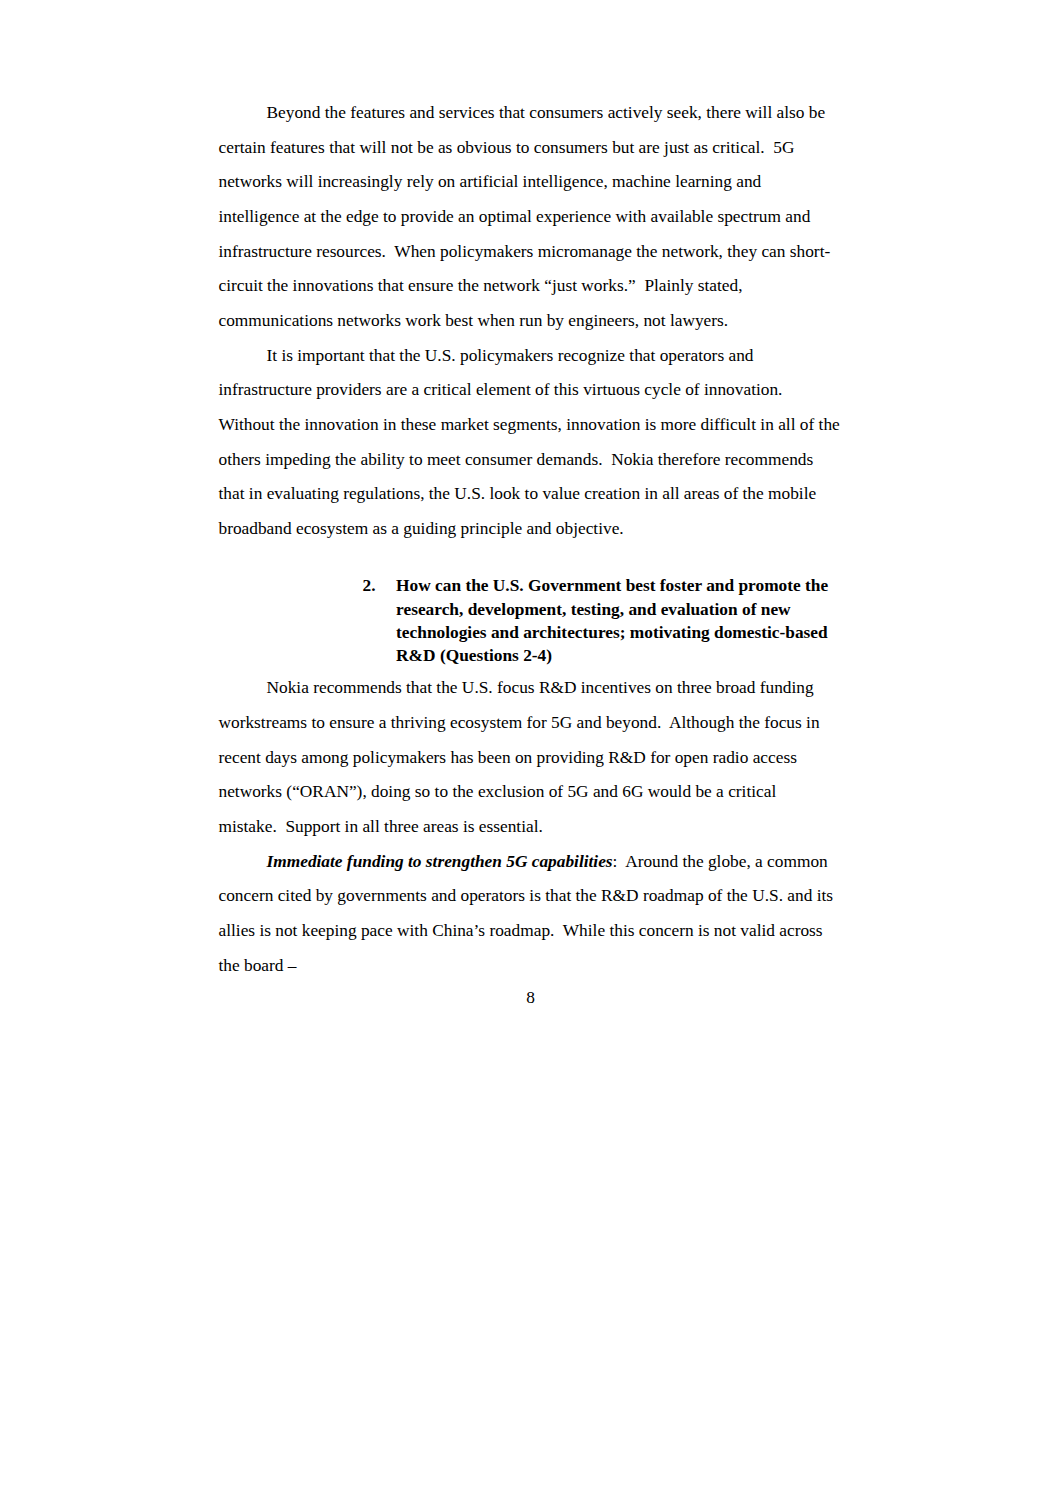Beyond the features and services that consumers actively seek, there will also be certain features that will not be as obvious to consumers but are just as critical. 5G networks will increasingly rely on artificial intelligence, machine learning and intelligence at the edge to provide an optimal experience with available spectrum and infrastructure resources. When policymakers micromanage the network, they can short-circuit the innovations that ensure the network “just works.” Plainly stated, communications networks work best when run by engineers, not lawyers.
It is important that the U.S. policymakers recognize that operators and infrastructure providers are a critical element of this virtuous cycle of innovation. Without the innovation in these market segments, innovation is more difficult in all of the others impeding the ability to meet consumer demands. Nokia therefore recommends that in evaluating regulations, the U.S. look to value creation in all areas of the mobile broadband ecosystem as a guiding principle and objective.
2.
How can the U.S. Government best foster and promote the research, development, testing, and evaluation of new technologies and architectures; motivating domestic-based R&D (Questions 2-4)
Nokia recommends that the U.S. focus R&D incentives on three broad funding workstreams to ensure a thriving ecosystem for 5G and beyond. Although the focus in recent days among policymakers has been on providing R&D for open radio access networks (“ORAN”), doing so to the exclusion of 5G and 6G would be a critical mistake. Support in all three areas is essential.
Immediate funding to strengthen 5G capabilities: Around the globe, a common concern cited by governments and operators is that the R&D roadmap of the U.S. and its allies is not keeping pace with China’s roadmap. While this concern is not valid across the board –
8